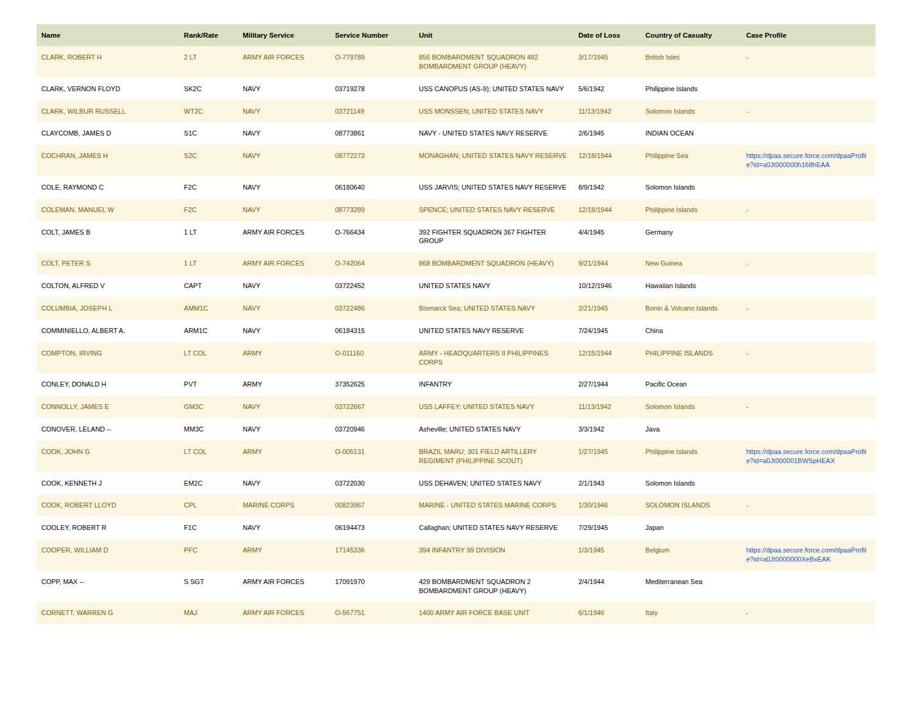| Name | Rank/Rate | Military Service | Service Number | Unit | Date of Loss | Country of Casualty | Case Profile |
| --- | --- | --- | --- | --- | --- | --- | --- |
| CLARK, ROBERT H | 2 LT | ARMY AIR FORCES | O-779789 | 856 BOMBARDMENT SQUADRON 492 BOMBARDMENT GROUP (HEAVY) | 3/17/1945 | British Isles | - |
| CLARK, VERNON FLOYD | SK2C | NAVY | 03719278 | USS CANOPUS (AS-9); UNITED STATES NAVY | 5/6/1942 | Philippine Islands | |
| CLARK, WILBUR RUSSELL | WT2C | NAVY | 03721149 | USS MONSSEN; UNITED STATES NAVY | 11/13/1942 | Solomon Islands | - |
| CLAYCOMB, JAMES D | S1C | NAVY | 08773861 | NAVY - UNITED STATES NAVY RESERVE | 2/6/1945 | INDIAN OCEAN | |
| COCHRAN, JAMES H | S2C | NAVY | 08772273 | MONAGHAN; UNITED STATES NAVY RESERVE | 12/18/1944 | Philippine Sea | https://dpaa.secure.force.com/dpaaProfile?id=a0Jt000000h168hEAA |
| COLE, RAYMOND C | F2C | NAVY | 06180640 | USS JARVIS; UNITED STATES NAVY RESERVE | 8/9/1942 | Solomon Islands | |
| COLEMAN, MANUEL W | F2C | NAVY | 08773289 | SPENCE; UNITED STATES NAVY RESERVE | 12/18/1944 | Philippine Islands | - |
| COLT, JAMES B | 1 LT | ARMY AIR FORCES | O-766434 | 392 FIGHTER SQUADRON 367 FIGHTER GROUP | 4/4/1945 | Germany | |
| COLT, PETER S | 1 LT | ARMY AIR FORCES | O-742064 | 868 BOMBARDMENT SQUADRON (HEAVY) | 9/21/1944 | New Guinea | - |
| COLTON, ALFRED V | CAPT | NAVY | 03722452 | UNITED STATES NAVY | 10/12/1946 | Hawaiian Islands | |
| COLUMBIA, JOSEPH L | AMM1C | NAVY | 03722486 | Bismarck Sea; UNITED STATES NAVY | 2/21/1945 | Bonin & Volcano Islands | - |
| COMMINIELLO, ALBERT A. | ARM1C | NAVY | 06184315 | UNITED STATES NAVY RESERVE | 7/24/1945 | China | |
| COMPTON, IRVING | LT COL | ARMY | O-011160 | ARMY - HEADQUARTERS II PHILIPPINES CORPS | 12/15/1944 | PHILIPPINE ISLANDS | - |
| CONLEY, DONALD H | PVT | ARMY | 37352625 | INFANTRY | 2/27/1944 | Pacific Ocean | |
| CONNOLLY, JAMES E | GM3C | NAVY | 03722667 | USS LAFFEY; UNITED STATES NAVY | 11/13/1942 | Solomon Islands | - |
| CONOVER, LELAND -- | MM3C | NAVY | 03720946 | Asheville; UNITED STATES NAVY | 3/3/1942 | Java | |
| COOK, JOHN G | LT COL | ARMY | O-005131 | BRAZIL MARU; 301 FIELD ARTILLERY REGIMENT (PHILIPPINE SCOUT) | 1/27/1945 | Philippine Islands | https://dpaa.secure.force.com/dpaaProfile?id=a0Jt000001BWSpHEAX |
| COOK, KENNETH J | EM2C | NAVY | 03722030 | USS DEHAVEN; UNITED STATES NAVY | 2/1/1943 | Solomon Islands | |
| COOK, ROBERT LLOYD | CPL | MARINE CORPS | 00823967 | MARINE - UNITED STATES MARINE CORPS | 1/30/1946 | SOLOMON ISLANDS | - |
| COOLEY, ROBERT R | F1C | NAVY | 06194473 | Callaghan; UNITED STATES NAVY RESERVE | 7/29/1945 | Japan | |
| COOPER, WILLIAM D | PFC | ARMY | 17145336 | 394 INFANTRY 99 DIVISION | 1/3/1945 | Belgium | https://dpaa.secure.force.com/dpaaProfile?id=a0Jt0000000XeBxEAK |
| COPP, MAX -- | S SGT | ARMY AIR FORCES | 17091970 | 429 BOMBARDMENT SQUADRON 2 BOMBARDMENT GROUP (HEAVY) | 2/4/1944 | Mediterranean Sea | |
| CORNETT, WARREN G | MAJ | ARMY AIR FORCES | O-567751 | 1400 ARMY AIR FORCE BASE UNIT | 6/1/1946 | Italy | - |